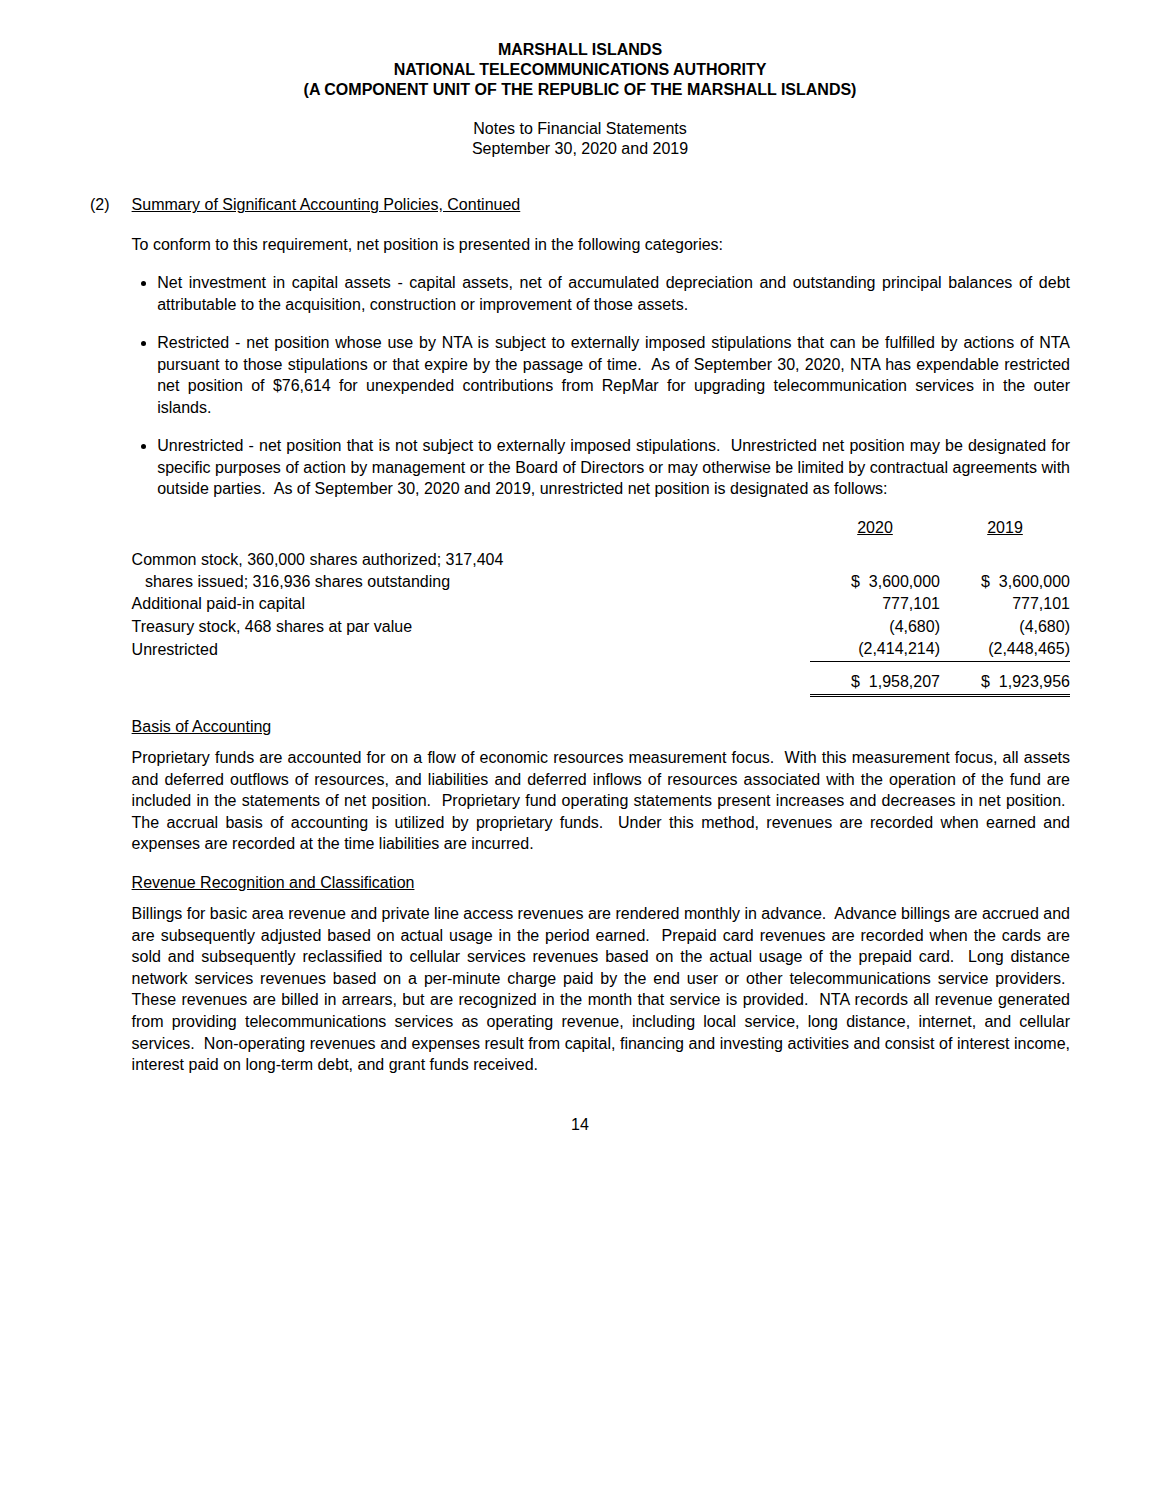MARSHALL ISLANDS
NATIONAL TELECOMMUNICATIONS AUTHORITY
(A COMPONENT UNIT OF THE REPUBLIC OF THE MARSHALL ISLANDS)
Notes to Financial Statements
September 30, 2020 and 2019
(2) Summary of Significant Accounting Policies, Continued
To conform to this requirement, net position is presented in the following categories:
Net investment in capital assets - capital assets, net of accumulated depreciation and outstanding principal balances of debt attributable to the acquisition, construction or improvement of those assets.
Restricted - net position whose use by NTA is subject to externally imposed stipulations that can be fulfilled by actions of NTA pursuant to those stipulations or that expire by the passage of time. As of September 30, 2020, NTA has expendable restricted net position of $76,614 for unexpended contributions from RepMar for upgrading telecommunication services in the outer islands.
Unrestricted - net position that is not subject to externally imposed stipulations. Unrestricted net position may be designated for specific purposes of action by management or the Board of Directors or may otherwise be limited by contractual agreements with outside parties. As of September 30, 2020 and 2019, unrestricted net position is designated as follows:
| | 2020 | 2019 |
| Common stock, 360,000 shares authorized; 317,404 | | |
| shares issued; 316,936 shares outstanding | $ 3,600,000 | $ 3,600,000 |
| Additional paid-in capital | 777,101 | 777,101 |
| Treasury stock, 468 shares at par value | (4,680) | (4,680) |
| Unrestricted | (2,414,214) | (2,448,465) |
| | $ 1,958,207 | $ 1,923,956 |
Basis of Accounting
Proprietary funds are accounted for on a flow of economic resources measurement focus. With this measurement focus, all assets and deferred outflows of resources, and liabilities and deferred inflows of resources associated with the operation of the fund are included in the statements of net position. Proprietary fund operating statements present increases and decreases in net position. The accrual basis of accounting is utilized by proprietary funds. Under this method, revenues are recorded when earned and expenses are recorded at the time liabilities are incurred.
Revenue Recognition and Classification
Billings for basic area revenue and private line access revenues are rendered monthly in advance. Advance billings are accrued and are subsequently adjusted based on actual usage in the period earned. Prepaid card revenues are recorded when the cards are sold and subsequently reclassified to cellular services revenues based on the actual usage of the prepaid card. Long distance network services revenues based on a per-minute charge paid by the end user or other telecommunications service providers. These revenues are billed in arrears, but are recognized in the month that service is provided. NTA records all revenue generated from providing telecommunications services as operating revenue, including local service, long distance, internet, and cellular services. Non-operating revenues and expenses result from capital, financing and investing activities and consist of interest income, interest paid on long-term debt, and grant funds received.
14